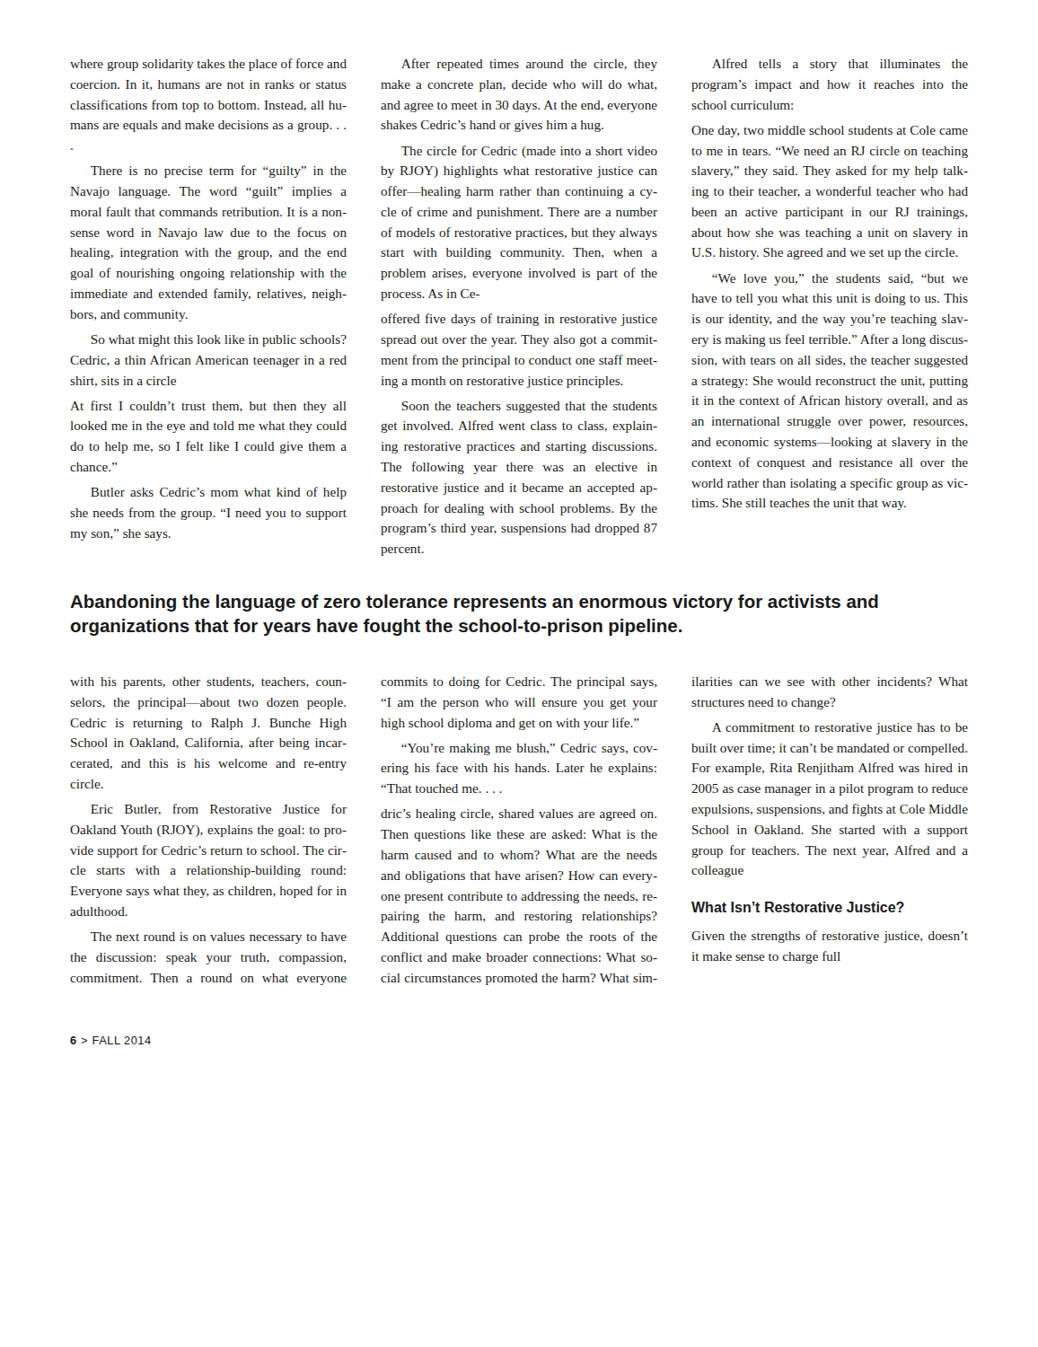where group solidarity takes the place of force and coercion. In it, humans are not in ranks or status classifications from top to bottom. Instead, all humans are equals and make decisions as a group. . . .
There is no precise term for “guilty” in the Navajo language. The word “guilt” implies a moral fault that commands retribution. It is a nonsense word in Navajo law due to the focus on healing, integration with the group, and the end goal of nourishing ongoing relationship with the immediate and extended family, relatives, neighbors, and community.
So what might this look like in public schools? Cedric, a thin African American teenager in a red shirt, sits in a circle
At first I couldn’t trust them, but then they all looked me in the eye and told me what they could do to help me, so I felt like I could give them a chance.”
Butler asks Cedric’s mom what kind of help she needs from the group. “I need you to support my son,” she says.
After repeated times around the circle, they make a concrete plan, decide who will do what, and agree to meet in 30 days. At the end, everyone shakes Cedric’s hand or gives him a hug.
The circle for Cedric (made into a short video by RJOY) highlights what restorative justice can offer—healing harm rather than continuing a cycle of crime and punishment. There are a number of models of restorative practices, but they always start with building community. Then, when a problem arises, everyone involved is part of the process. As in Ce-
offered five days of training in restorative justice spread out over the year. They also got a commitment from the principal to conduct one staff meeting a month on restorative justice principles.
Soon the teachers suggested that the students get involved. Alfred went class to class, explaining restorative practices and starting discussions. The following year there was an elective in restorative justice and it became an accepted approach for dealing with school problems. By the program’s third year, suspensions had dropped 87 percent.
Alfred tells a story that illuminates the program’s impact and how it reaches into the school curriculum:
One day, two middle school students at Cole came to me in tears. “We need an RJ circle on teaching slavery,” they said. They asked for my help talking to their teacher, a wonderful teacher who had been an active participant in our RJ trainings, about how she was teaching a unit on slavery in U.S. history. She agreed and we set up the circle.
“We love you,” the students said, “but we have to tell you what this unit is doing to us. This is our identity, and the way you’re teaching slavery is making us feel terrible.” After a long discussion, with tears on all sides, the teacher suggested a strategy: She would reconstruct the unit, putting it in the context of African history overall, and as an international struggle over power, resources, and economic systems—looking at slavery in the context of conquest and resistance all over the world rather than isolating a specific group as victims. She still teaches the unit that way.
Abandoning the language of zero tolerance represents an enormous victory for activists and organizations that for years have fought the school-to-prison pipeline.
with his parents, other students, teachers, counselors, the principal—about two dozen people. Cedric is returning to Ralph J. Bunche High School in Oakland, California, after being incarcerated, and this is his welcome and re-entry circle.
Eric Butler, from Restorative Justice for Oakland Youth (RJOY), explains the goal: to provide support for Cedric’s return to school. The circle starts with a relationship-building round: Everyone says what they, as children, hoped for in adulthood.
The next round is on values necessary to have the discussion: speak your truth, compassion, commitment. Then a round on what everyone commits to doing for Cedric. The principal says, “I am the person who will ensure you get your high school diploma and get on with your life.”
“You’re making me blush,” Cedric says, covering his face with his hands. Later he explains: “That touched me. . . .
dric’s healing circle, shared values are agreed on. Then questions like these are asked: What is the harm caused and to whom? What are the needs and obligations that have arisen? How can everyone present contribute to addressing the needs, repairing the harm, and restoring relationships? Additional questions can probe the roots of the conflict and make broader connections: What social circumstances promoted the harm? What similarities can we see with other incidents? What structures need to change?
A commitment to restorative justice has to be built over time; it can’t be mandated or compelled. For example, Rita Renjitham Alfred was hired in 2005 as case manager in a pilot program to reduce expulsions, suspensions, and fights at Cole Middle School in Oakland. She started with a support group for teachers. The next year, Alfred and a colleague
What Isn’t Restorative Justice?
Given the strengths of restorative justice, doesn’t it make sense to charge full
6>FALL 2014